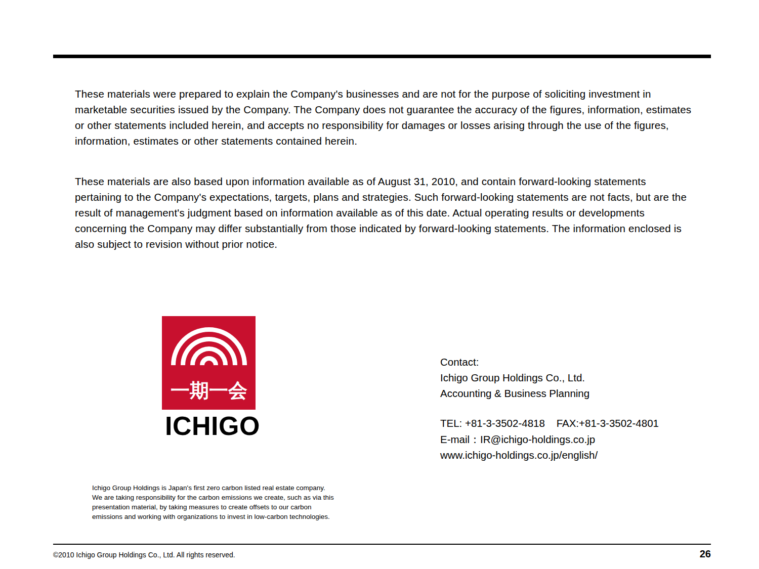These materials were prepared to explain the Company's businesses and are not for the purpose of soliciting investment in marketable securities issued by the Company. The Company does not guarantee the accuracy of the figures, information, estimates or other statements included herein, and accepts no responsibility for damages or losses arising through the use of the figures, information, estimates or other statements contained herein.
These materials are also based upon information available as of August 31, 2010, and contain forward-looking statements pertaining to the Company's expectations, targets, plans and strategies. Such forward-looking statements are not facts, but are the result of management's judgment based on information available as of this date. Actual operating results or developments concerning the Company may differ substantially from those indicated by forward-looking statements. The information enclosed is also subject to revision without prior notice.
一期一会
ICHIGO
Ichigo Group Holdings is Japan's first zero carbon listed real estate company.
We are taking responsibility for the carbon emissions we create, such as via this
presentation material, by taking measures to create offsets to our carbon
emissions and working with organizations to invest in low-carbon technologies.
Contact:
Ichigo Group Holdings Co., Ltd.
Accounting & Business Planning
TEL: +81-3-3502-4818 FAX:+81-3-3502-4801
E-mail：IR@ichigo-holdings.co.jp
www.ichigo-holdings.co.jp/english/
©2010 Ichigo Group Holdings Co., Ltd. All rights reserved. 26